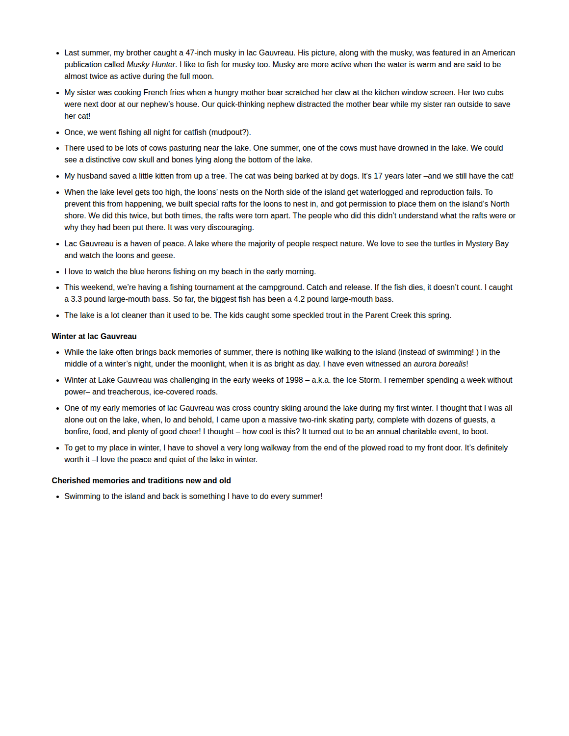Last summer, my brother caught a 47-inch musky in lac Gauvreau. His picture, along with the musky, was featured in an American publication called Musky Hunter. I like to fish for musky too. Musky are more active when the water is warm and are said to be almost twice as active during the full moon.
My sister was cooking French fries when a hungry mother bear scratched her claw at the kitchen window screen. Her two cubs were next door at our nephew’s house. Our quick-thinking nephew distracted the mother bear while my sister ran outside to save her cat!
Once, we went fishing all night for catfish (mudpout?).
There used to be lots of cows pasturing near the lake. One summer, one of the cows must have drowned in the lake. We could see a distinctive cow skull and bones lying along the bottom of the lake.
My husband saved a little kitten from up a tree. The cat was being barked at by dogs. It’s 17 years later –and we still have the cat!
When the lake level gets too high, the loons’ nests on the North side of the island get waterlogged and reproduction fails. To prevent this from happening, we built special rafts for the loons to nest in, and got permission to place them on the island’s North shore. We did this twice, but both times, the rafts were torn apart. The people who did this didn’t understand what the rafts were or why they had been put there. It was very discouraging.
Lac Gauvreau is a haven of peace. A lake where the majority of people respect nature. We love to see the turtles in Mystery Bay and watch the loons and geese.
I love to watch the blue herons fishing on my beach in the early morning.
This weekend, we’re having a fishing tournament at the campground. Catch and release. If the fish dies, it doesn’t count. I caught a 3.3 pound large-mouth bass. So far, the biggest fish has been a 4.2 pound large-mouth bass.
The lake is a lot cleaner than it used to be. The kids caught some speckled trout in the Parent Creek this spring.
Winter at lac Gauvreau
While the lake often brings back memories of summer, there is nothing like walking to the island (instead of swimming! ) in the middle of a winter’s night, under the moonlight, when it is as bright as day. I have even witnessed an aurora borealis!
Winter at Lake Gauvreau was challenging in the early weeks of 1998 – a.k.a. the Ice Storm. I remember spending a week without power– and treacherous, ice-covered roads.
One of my early memories of lac Gauvreau was cross country skiing around the lake during my first winter. I thought that I was all alone out on the lake, when, lo and behold, I came upon a massive two-rink skating party, complete with dozens of guests, a bonfire, food, and plenty of good cheer! I thought – how cool is this? It turned out to be an annual charitable event, to boot.
To get to my place in winter, I have to shovel a very long walkway from the end of the plowed road to my front door. It’s definitely worth it –I love the peace and quiet of the lake in winter.
Cherished memories and traditions new and old
Swimming to the island and back is something I have to do every summer!